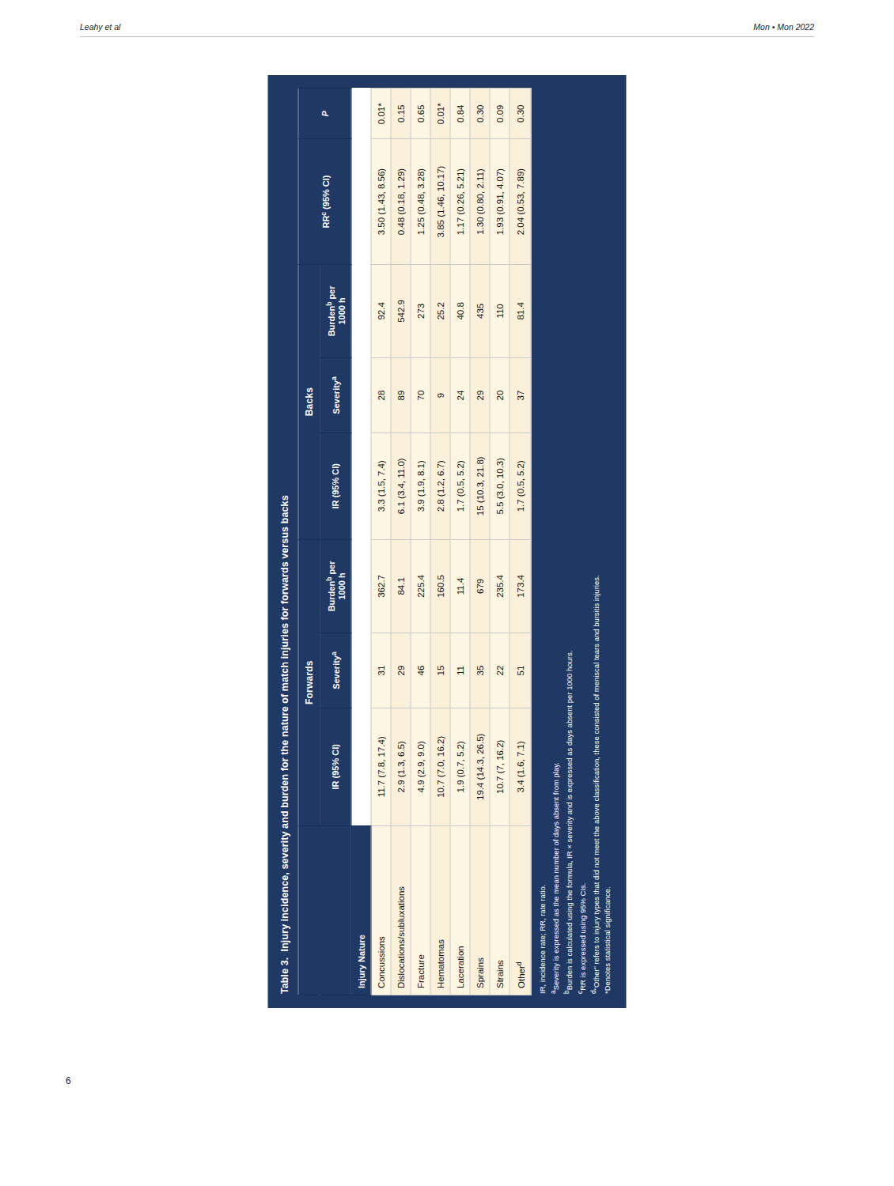Leahy et al
Mon • Mon 2022
6
Table 3. Injury incidence, severity and burden for the nature of match injuries for forwards versus backs
| | Forwards | Backs | RR c (95% CI) | P |
| --- | --- | --- | --- | --- |
| IR (95% CI) | Severity a | Burden b per 1000 h | IR (95% CI) | Severity a | Burden b per 1000 h |
| Injury Nature | |
| Concussions | 11.7 (7.8, 17.4) | 31 | 362.7 | 3.3 (1.5, 7.4) | 28 | 92.4 | 3.50 (1.43, 8.56) | 0.01 * |
| Dislocations/subluxations | 2.9 (1.3, 6.5) | 29 | 84.1 | 6.1 (3.4, 11.0) | 89 | 542.9 | 0.48 (0.18, 1.29) | 0.15 |
| Fracture | 4.9 (2.9, 9.0) | 46 | 225.4 | 3.9 (1.9, 8.1) | 70 | 273 | 1.25 (0.48, 3.28) | 0.65 |
| Hematomas | 10.7 (7.0, 16.2) | 15 | 160.5 | 2.8 (1.2, 6.7) | 9 | 25.2 | 3.85 (1.46, 10.17) | 0.01 * |
| Laceration | 1.9 (0.7, 5.2) | 11 | 11.4 | 1.7 (0.5, 5.2) | 24 | 40.8 | 1.17 (0.26, 5.21) | 0.84 |
| Sprains | 19.4 (14.3, 26.5) | 35 | 679 | 15 (10.3, 21.8) | 29 | 435 | 1.30 (0.80, 2.11) | 0.30 |
| Strains | 10.7 (7, 16.2) | 22 | 235.4 | 5.5 (3.0, 10.3) | 20 | 110 | 1.93 (0.91, 4.07) | 0.09 |
| Other d | 3.4 (1.6, 7.1) | 51 | 173.4 | 1.7 (0.5, 5.2) | 37 | 81.4 | 2.04 (0.53, 7.89) | 0.30 |
IR, incidence rate; RR, rate ratio.
aSeverity is expressed as the mean number of days absent from play.
bBurden is calculated using the formula, IR × severity and is expressed as days absent per 1000 hours.
cRR is expressed using 95% CIs.
d“Other” refers to injury types that did not meet the above classification, these consisted of meniscal tears and bursitis injuries.
*Denotes statistical significance.